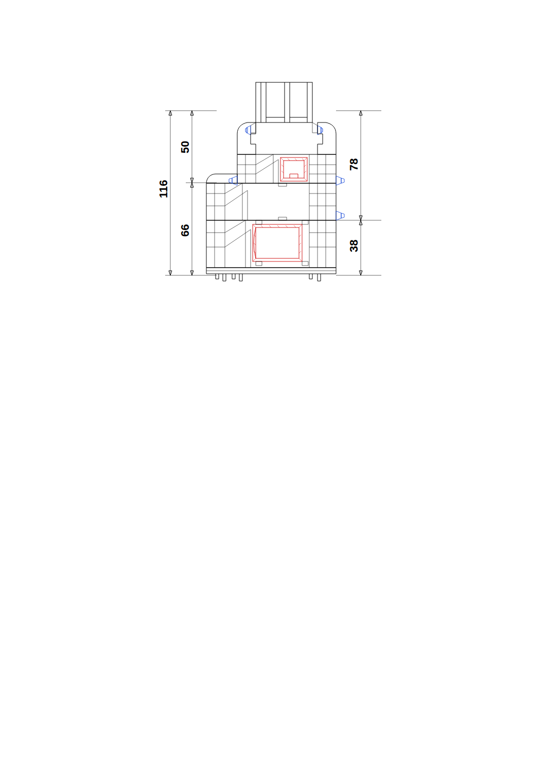PVC window profile cross-section Scaled line drawing of a window frame and sash profile. Overall height dimension 116 mm, split into 50 mm upper and 66 mm lower. Right-hand dimensions show 78 mm and 38 mm. 116 50 66 78 38